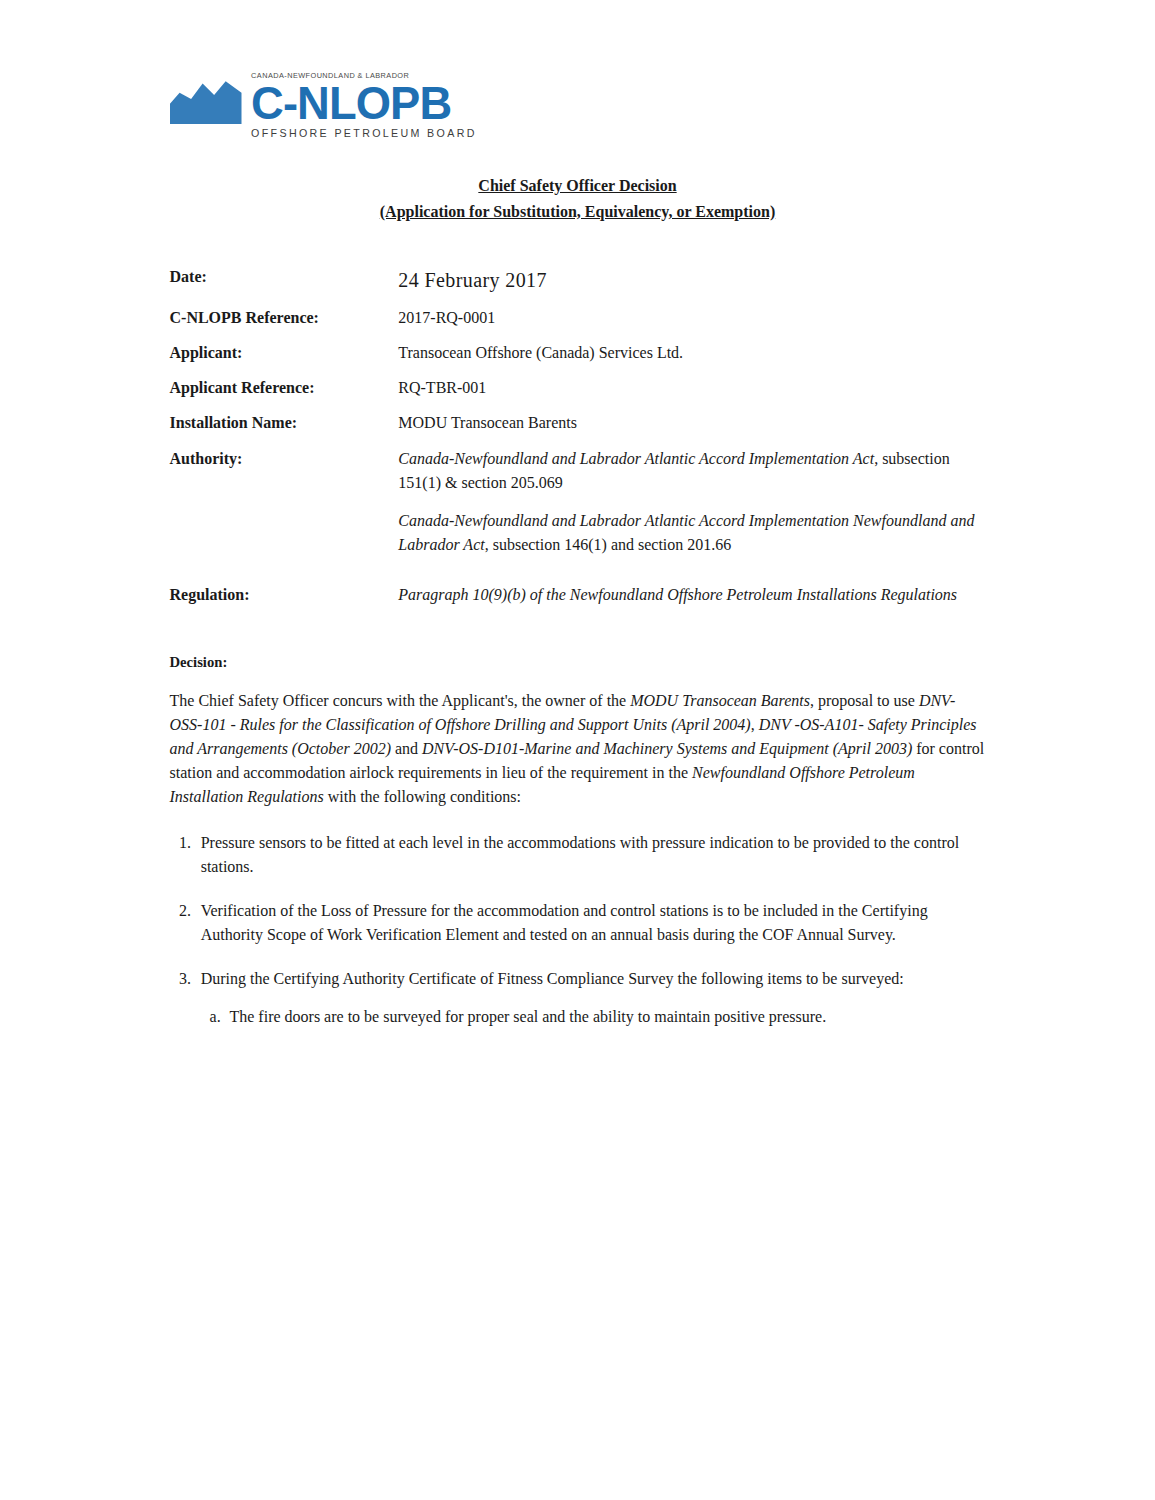CANADA-NEWFOUNDLAND & LABRADOR C-NLOPB OFFSHORE PETROLEUM BOARD
Chief Safety Officer Decision
(Application for Substitution, Equivalency, or Exemption)
| Date: | 24 February 2017 |
| C-NLOPB Reference: | 2017-RQ-0001 |
| Applicant: | Transocean Offshore (Canada) Services Ltd. |
| Applicant Reference: | RQ-TBR-001 |
| Installation Name: | MODU Transocean Barents |
| Authority: | Canada-Newfoundland and Labrador Atlantic Accord Implementation Act , subsection 151(1) & section 205.069 Canada-Newfoundland and Labrador Atlantic Accord Implementation Newfoundland and Labrador Act , subsection 146(1) and section 201.66 |
| Regulation: | Paragraph 10(9)(b) of the Newfoundland Offshore Petroleum Installations Regulations |
Decision:
The Chief Safety Officer concurs with the Applicant's, the owner of the MODU Transocean Barents, proposal to use DNV-OSS-101 - Rules for the Classification of Offshore Drilling and Support Units (April 2004), DNV -OS-A101- Safety Principles and Arrangements (October 2002) and DNV-OS-D101-Marine and Machinery Systems and Equipment (April 2003) for control station and accommodation airlock requirements in lieu of the requirement in the Newfoundland Offshore Petroleum Installation Regulations with the following conditions:
Pressure sensors to be fitted at each level in the accommodations with pressure indication to be provided to the control stations.
Verification of the Loss of Pressure for the accommodation and control stations is to be included in the Certifying Authority Scope of Work Verification Element and tested on an annual basis during the COF Annual Survey.
During the Certifying Authority Certificate of Fitness Compliance Survey the following items to be surveyed:
The fire doors are to be surveyed for proper seal and the ability to maintain positive pressure.